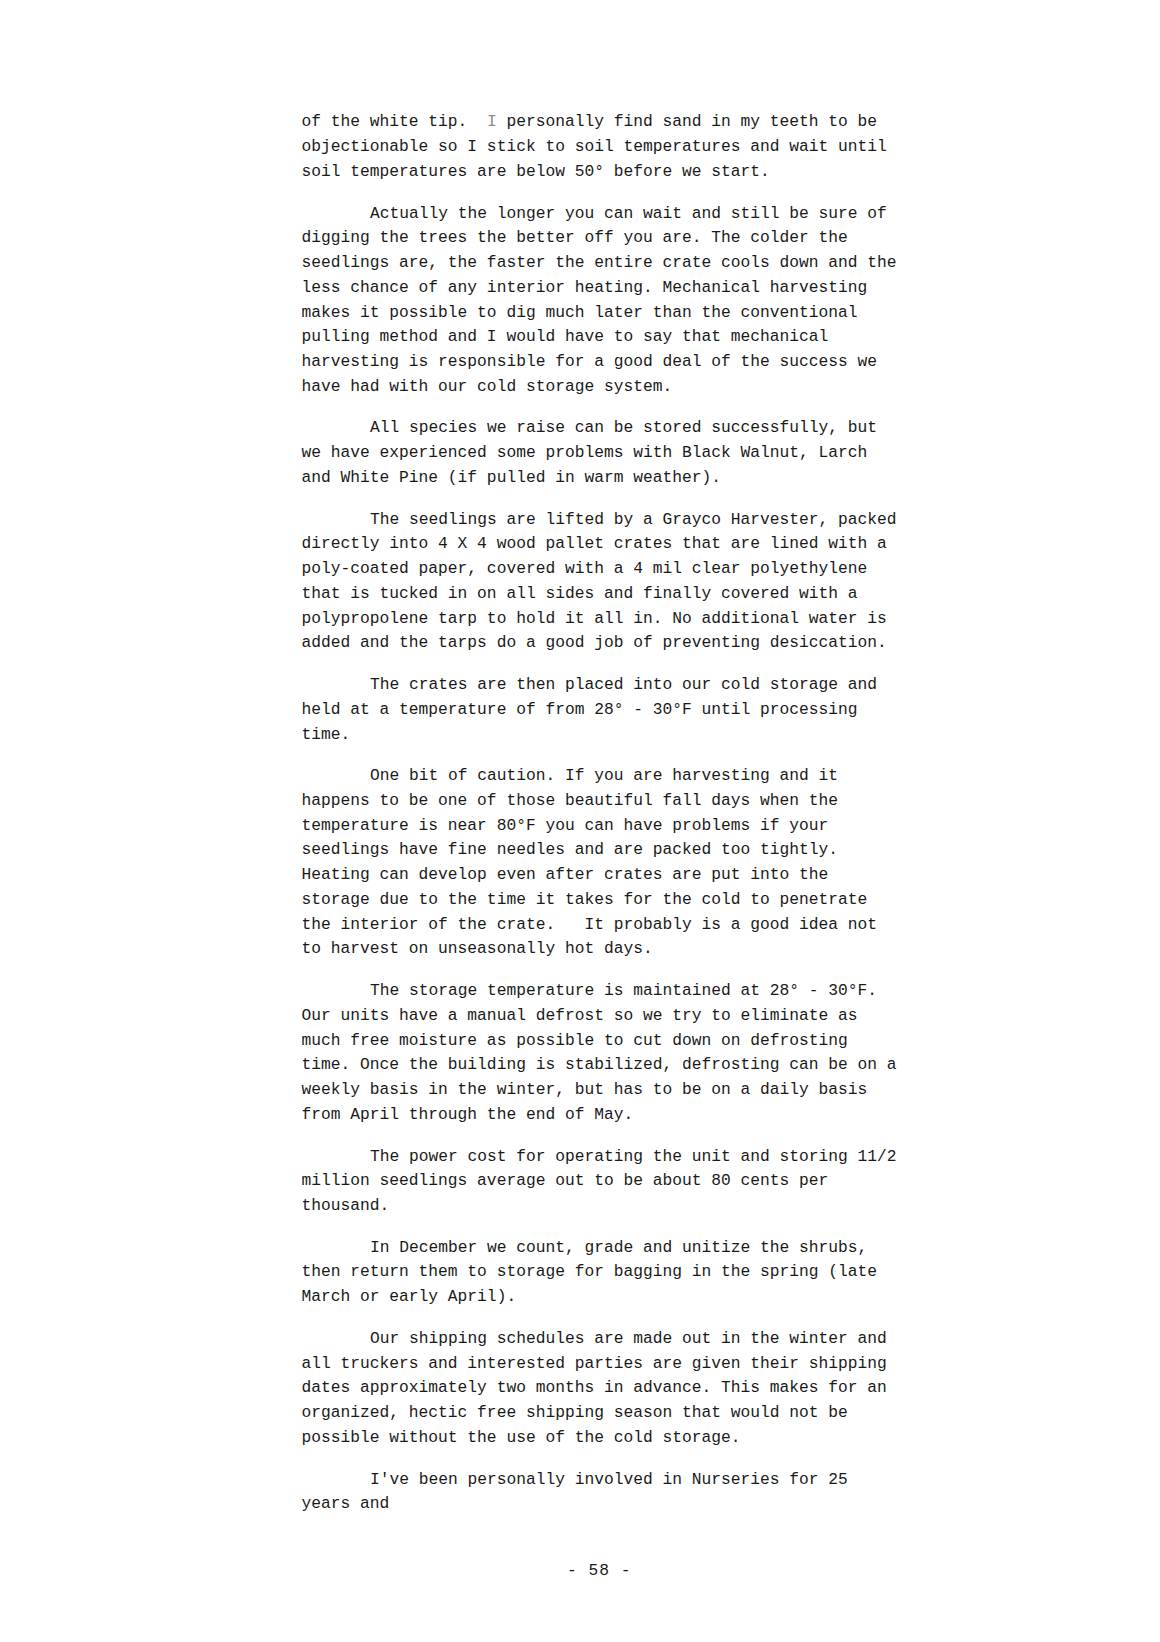of the white tip. I personally find sand in my teeth to be objectionable so I stick to soil temperatures and wait until soil temperatures are below 50° before we start.
Actually the longer you can wait and still be sure of digging the trees the better off you are. The colder the seedlings are, the faster the entire crate cools down and the less chance of any interior heating. Mechanical harvesting makes it possible to dig much later than the conventional pulling method and I would have to say that mechanical harvesting is responsible for a good deal of the success we have had with our cold storage system.
All species we raise can be stored successfully, but we have experienced some problems with Black Walnut, Larch and White Pine (if pulled in warm weather).
The seedlings are lifted by a Grayco Harvester, packed directly into 4 X 4 wood pallet crates that are lined with a poly-coated paper, covered with a 4 mil clear polyethylene that is tucked in on all sides and finally covered with a polypropolene tarp to hold it all in. No additional water is added and the tarps do a good job of preventing desiccation.
The crates are then placed into our cold storage and held at a temperature of from 28° - 30°F until processing time.
One bit of caution. If you are harvesting and it happens to be one of those beautiful fall days when the temperature is near 80°F you can have problems if your seedlings have fine needles and are packed too tightly. Heating can develop even after crates are put into the storage due to the time it takes for the cold to penetrate the interior of the crate. It probably is a good idea not to harvest on unseasonally hot days.
The storage temperature is maintained at 28° - 30°F. Our units have a manual defrost so we try to eliminate as much free moisture as possible to cut down on defrosting time. Once the building is stabilized, defrosting can be on a weekly basis in the winter, but has to be on a daily basis from April through the end of May.
The power cost for operating the unit and storing 11/2 million seedlings average out to be about 80 cents per thousand.
In December we count, grade and unitize the shrubs, then return them to storage for bagging in the spring (late March or early April).
Our shipping schedules are made out in the winter and all truckers and interested parties are given their shipping dates approximately two months in advance. This makes for an organized, hectic free shipping season that would not be possible without the use of the cold storage.
I've been personally involved in Nurseries for 25 years and
- 58 -